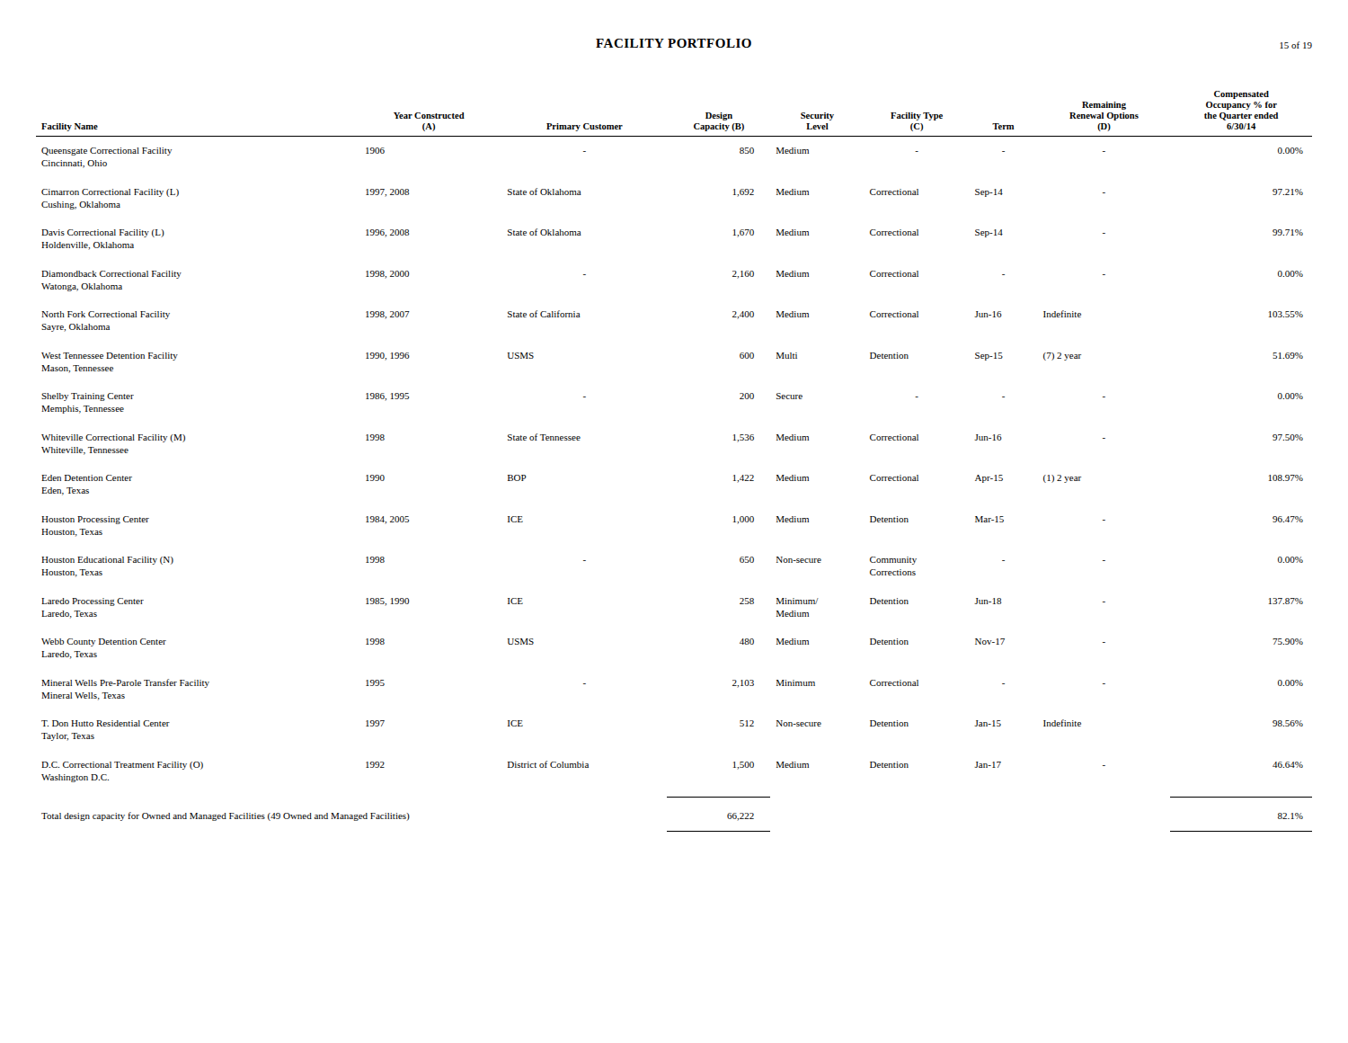FACILITY PORTFOLIO
15 of 19
| Facility Name | Year Constructed (A) | Primary Customer | Design Capacity (B) | Security Level | Facility Type (C) | Term | Remaining Renewal Options (D) | Compensated Occupancy % for the Quarter ended 6/30/14 |
| --- | --- | --- | --- | --- | --- | --- | --- | --- |
| Queensgate Correctional Facility Cincinnati, Ohio | 1906 | - | 850 | Medium | - | - | - | 0.00% |
| Cimarron Correctional Facility (L) Cushing, Oklahoma | 1997, 2008 | State of Oklahoma | 1,692 | Medium | Correctional | Sep-14 | - | 97.21% |
| Davis Correctional Facility (L) Holdenville, Oklahoma | 1996, 2008 | State of Oklahoma | 1,670 | Medium | Correctional | Sep-14 | - | 99.71% |
| Diamondback Correctional Facility Watonga, Oklahoma | 1998, 2000 | - | 2,160 | Medium | Correctional | - | - | 0.00% |
| North Fork Correctional Facility Sayre, Oklahoma | 1998, 2007 | State of California | 2,400 | Medium | Correctional | Jun-16 | Indefinite | 103.55% |
| West Tennessee Detention Facility Mason, Tennessee | 1990, 1996 | USMS | 600 | Multi | Detention | Sep-15 | (7) 2 year | 51.69% |
| Shelby Training Center Memphis, Tennessee | 1986, 1995 | - | 200 | Secure | - | - | - | 0.00% |
| Whiteville Correctional Facility (M) Whiteville, Tennessee | 1998 | State of Tennessee | 1,536 | Medium | Correctional | Jun-16 | - | 97.50% |
| Eden Detention Center Eden, Texas | 1990 | BOP | 1,422 | Medium | Correctional | Apr-15 | (1) 2 year | 108.97% |
| Houston Processing Center Houston, Texas | 1984, 2005 | ICE | 1,000 | Medium | Detention | Mar-15 | - | 96.47% |
| Houston Educational Facility (N) Houston, Texas | 1998 | - | 650 | Non-secure | Community Corrections | - | - | 0.00% |
| Laredo Processing Center Laredo, Texas | 1985, 1990 | ICE | 258 | Minimum/ Medium | Detention | Jun-18 | - | 137.87% |
| Webb County Detention Center Laredo, Texas | 1998 | USMS | 480 | Medium | Detention | Nov-17 | - | 75.90% |
| Mineral Wells Pre-Parole Transfer Facility Mineral Wells, Texas | 1995 | - | 2,103 | Minimum | Correctional | - | - | 0.00% |
| T. Don Hutto Residential Center Taylor, Texas | 1997 | ICE | 512 | Non-secure | Detention | Jan-15 | Indefinite | 98.56% |
| D.C. Correctional Treatment Facility (O) Washington D.C. | 1992 | District of Columbia | 1,500 | Medium | Detention | Jan-17 | - | 46.64% |
| Total design capacity for Owned and Managed Facilities (49 Owned and Managed Facilities) | 66,222 | | | | | 82.1% |